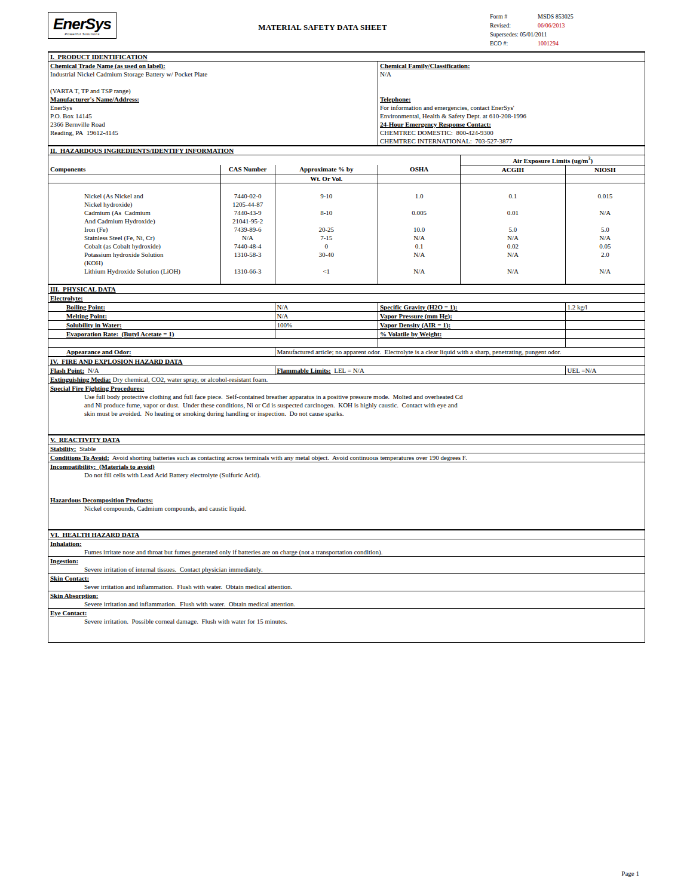EnerSys
Powerful Solutions
MATERIAL SAFETY DATA SHEET
| Form # | MSDS 853025 |
| Revised: | 06/06/2013 |
| Supersedes: 05/01/2011 |
| ECO #: | 1001294 |
| I. PRODUCT IDENTIFICATION |
| Chemical Trade Name (as used on label): | Chemical Family/Classification: |
| Industrial Nickel Cadmium Storage Battery w/ Pocket Plate | N/A |
| (VARTA T, TP and TSP range) | |
| Manufacturer's Name/Address: | Telephone: |
| EnerSys | For information and emergencies, contact EnerSys' |
| P.O. Box 14145 | Environmental, Health & Safety Dept. at 610-208-1996 |
| 2366 Bernville Road | 24-Hour Emergency Response Contact: |
| Reading, PA 19612-4145 | CHEMTREC DOMESTIC: 800-424-9300 |
| | CHEMTREC INTERNATIONAL: 703-527-3877 |
| II. HAZARDOUS INGREDIENTS/IDENTIFY INFORMATION |
| | | | | Air Exposure Limits (ug/m 3 ) |
| Components | CAS Number | Approximate % by | OSHA | ACGIH | NIOSH |
| | | Wt. Or Vol. | | | |
| Nickel (As Nickel and | 7440-02-0 | 9-10 | 1.0 | 0.1 | 0.015 |
| Nickel hydroxide) | 1205-44-87 | | | | |
| Cadmium (As Cadmium | 7440-43-9 | 8-10 | 0.005 | 0.01 | N/A |
| And Cadmium Hydroxide) | 21041-95-2 | | | | |
| Iron (Fe) | 7439-89-6 | 20-25 | 10.0 | 5.0 | 5.0 |
| Stainless Steel (Fe, Ni, Cr) | N/A | 7-15 | N/A | N/A | N/A |
| Cobalt (as Cobalt hydroxide) | 7440-48-4 | 0 | 0.1 | 0.02 | 0.05 |
| Potassium hydroxide Solution | 1310-58-3 | 30-40 | N/A | N/A | 2.0 |
| (KOH) | | | | | |
| Lithium Hydroxide Solution (LiOH) | 1310-66-3 | <1 | N/A | N/A | N/A |
| III. PHYSICAL DATA |
| Electrolyte: |
| Boiling Point: | N/A | Specific Gravity (H2O = 1): | 1.2 kg/l |
| Melting Point: | N/A | Vapor Pressure (mm Hg): | |
| Solubility in Water: | 100% | Vapor Density (AIR = 1): | |
| Evaporation Rate: (Butyl Acetate = 1) | | % Volatile by Weight: | |
| Appearance and Odor: | Manufactured article; no apparent odor. Electrolyte is a clear liquid with a sharp, penetrating, pungent odor. |
| IV. FIRE AND EXPLOSION HAZARD DATA |
| Flash Point: N/A | Flammable Limits: LEL = N/A | UEL =N/A |
| Extinguishing Media: Dry chemical, CO2, water spray, or alcohol-resistant foam. |
| Special Fire Fighting Procedures: |
| Use full body protective clothing and full face piece. Self-contained breather apparatus in a positive pressure mode. Molted and overheated Cd |
| and Ni produce fume, vapor or dust. Under these conditions, Ni or Cd is suspected carcinogen. KOH is highly caustic. Contact with eye and |
| skin must be avoided. No heating or smoking during handling or inspection. Do not cause sparks. |
| V. REACTIVITY DATA |
| Stability: Stable |
| Conditions To Avoid: Avoid shorting batteries such as contacting across terminals with any metal object. Avoid continuous temperatures over 190 degrees F. |
| Incompatibility: (Materials to avoid) |
| Do not fill cells with Lead Acid Battery electrolyte (Sulfuric Acid). |
| Hazardous Decomposition Products: |
| Nickel compounds, Cadmium compounds, and caustic liquid. |
| VI. HEALTH HAZARD DATA |
| Inhalation: |
| Fumes irritate nose and throat but fumes generated only if batteries are on charge (not a transportation condition). |
| Ingestion: |
| Severe irritation of internal tissues. Contact physician immediately. |
| Skin Contact: |
| Sever irritation and inflammation. Flush with water. Obtain medical attention. |
| Skin Absorption: |
| Severe irritation and inflammation. Flush with water. Obtain medical attention. |
| Eye Contact: |
| Severe irritation. Possible corneal damage. Flush with water for 15 minutes. |
Page 1